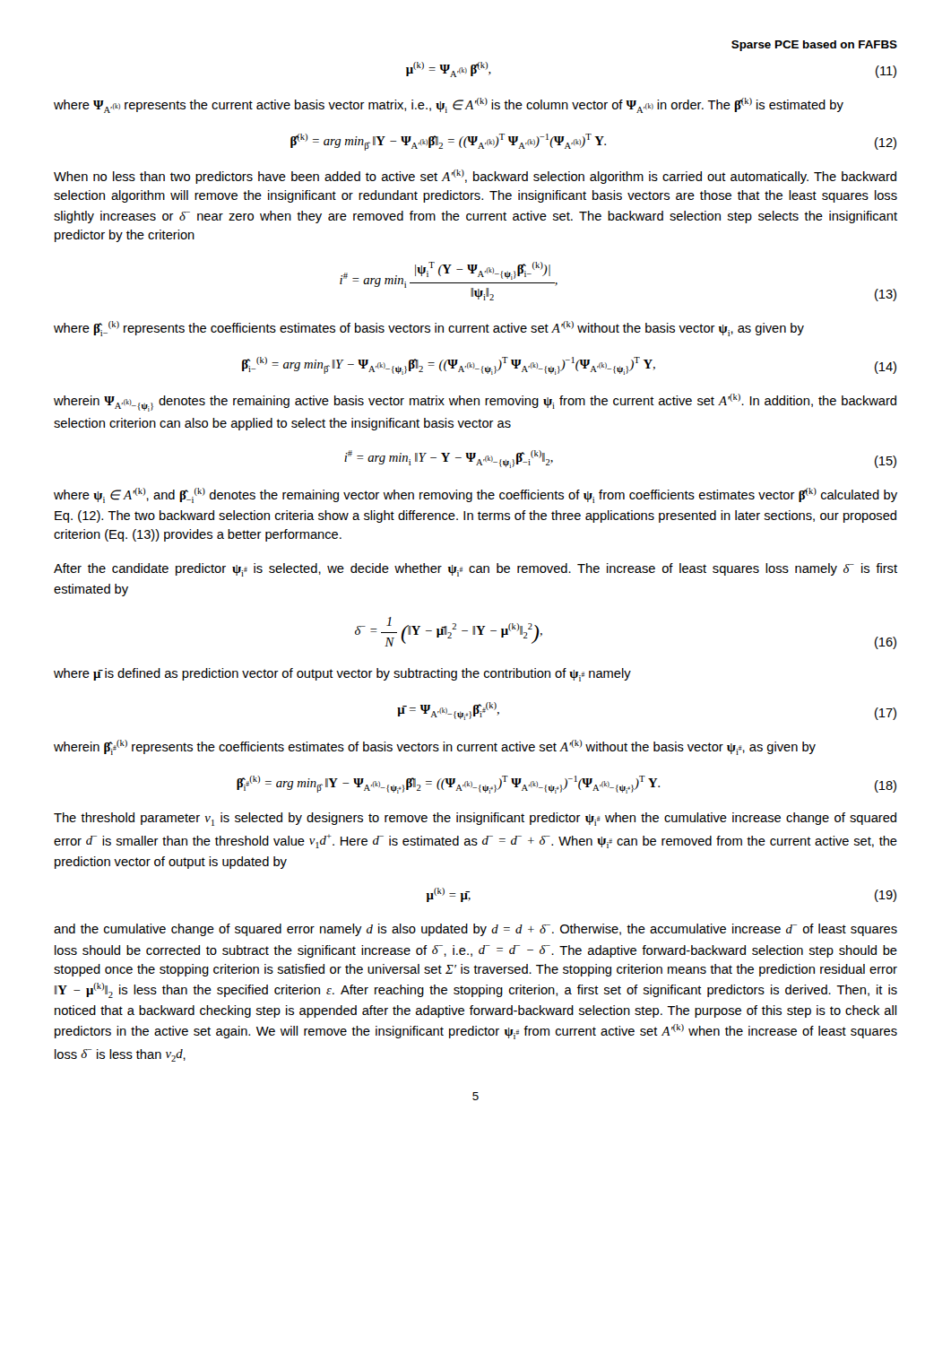Sparse PCE based on FAFBS
μ(k) = ΨA′(k) β̂(k),
(11)
where ΨA′(k) represents the current active basis vector matrix, i.e., ψi ∈ A′(k) is the column vector of ΨA′(k) in order. The β̂(k) is estimated by
β̂(k) = arg minβ̂ ‖Y − ΨA′(k)β̂‖2 = ((ΨA′(k))T ΨA′(k))−1(ΨA′(k))T Y.
(12)
When no less than two predictors have been added to active set A′(k), backward selection algorithm is carried out automatically. The backward selection algorithm will remove the insignificant or redundant predictors. The insignificant basis vectors are those that the least squares loss slightly increases or δ− near zero when they are removed from the current active set. The backward selection step selects the insignificant predictor by the criterion
i# = arg mini |ψiT (Y − ΨA′(k)−{ψi}β̂i−(k))|‖ψi‖2,
(13)
where β̂i−(k) represents the coefficients estimates of basis vectors in current active set A′(k) without the basis vector ψi, as given by
β̂i−(k) = arg minβ̂ ‖Y − ΨA′(k)−{ψi}β̂‖2 = ((ΨA′(k)−{ψi})T ΨA′(k)−{ψi})−1(ΨA′(k)−{ψi})T Y,
(14)
wherein ΨA′(k)−{ψi} denotes the remaining active basis vector matrix when removing ψi from the current active set A′(k). In addition, the backward selection criterion can also be applied to select the insignificant basis vector as
i# = arg mini ‖Y − Y − ΨA′(k)−{ψi}β̂−i(k)‖2,
(15)
where ψi ∈ A′(k), and β̂−i(k) denotes the remaining vector when removing the coefficients of ψi from coefficients estimates vector β̂(k) calculated by Eq. (12). The two backward selection criteria show a slight difference. In terms of the three applications presented in later sections, our proposed criterion (Eq. (13)) provides a better performance.
After the candidate predictor ψi# is selected, we decide whether ψi# can be removed. The increase of least squares loss namely δ− is first estimated by
δ− = 1 N (‖Y − μ̄‖22 − ‖Y − μ(k)‖22),
(16)
where μ̄ is defined as prediction vector of output vector by subtracting the contribution of ψi# namely
μ̄ = ΨA′(k)−{ψi#}β̂i#(k),
(17)
wherein β̂i#(k) represents the coefficients estimates of basis vectors in current active set A′(k) without the basis vector ψi#, as given by
β̂i#(k) = arg minβ̂ ‖Y − ΨA′(k)−{ψi#}β̂‖2 = ((ΨA′(k)−{ψi#})T ΨA′(k)−{ψi#})−1(ΨA′(k)−{ψi#})T Y.
(18)
The threshold parameter v1 is selected by designers to remove the insignificant predictor ψi# when the cumulative increase change of squared error d− is smaller than the threshold value v1d+. Here d− is estimated as d− = d− + δ−. When ψi# can be removed from the current active set, the prediction vector of output is updated by
μ(k) = μ̄,
(19)
and the cumulative change of squared error namely d is also updated by d = d + δ−. Otherwise, the accumulative increase d− of least squares loss should be corrected to subtract the significant increase of δ−, i.e., d− = d− − δ−. The adaptive forward-backward selection step should be stopped once the stopping criterion is satisfied or the universal set Σ′ is traversed. The stopping criterion means that the prediction residual error ‖Y − μ(k)‖2 is less than the specified criterion ε. After reaching the stopping criterion, a first set of significant predictors is derived. Then, it is noticed that a backward checking step is appended after the adaptive forward-backward selection step. The purpose of this step is to check all predictors in the active set again. We will remove the insignificant predictor ψi# from current active set A′(k) when the increase of least squares loss δ− is less than v2d,
5